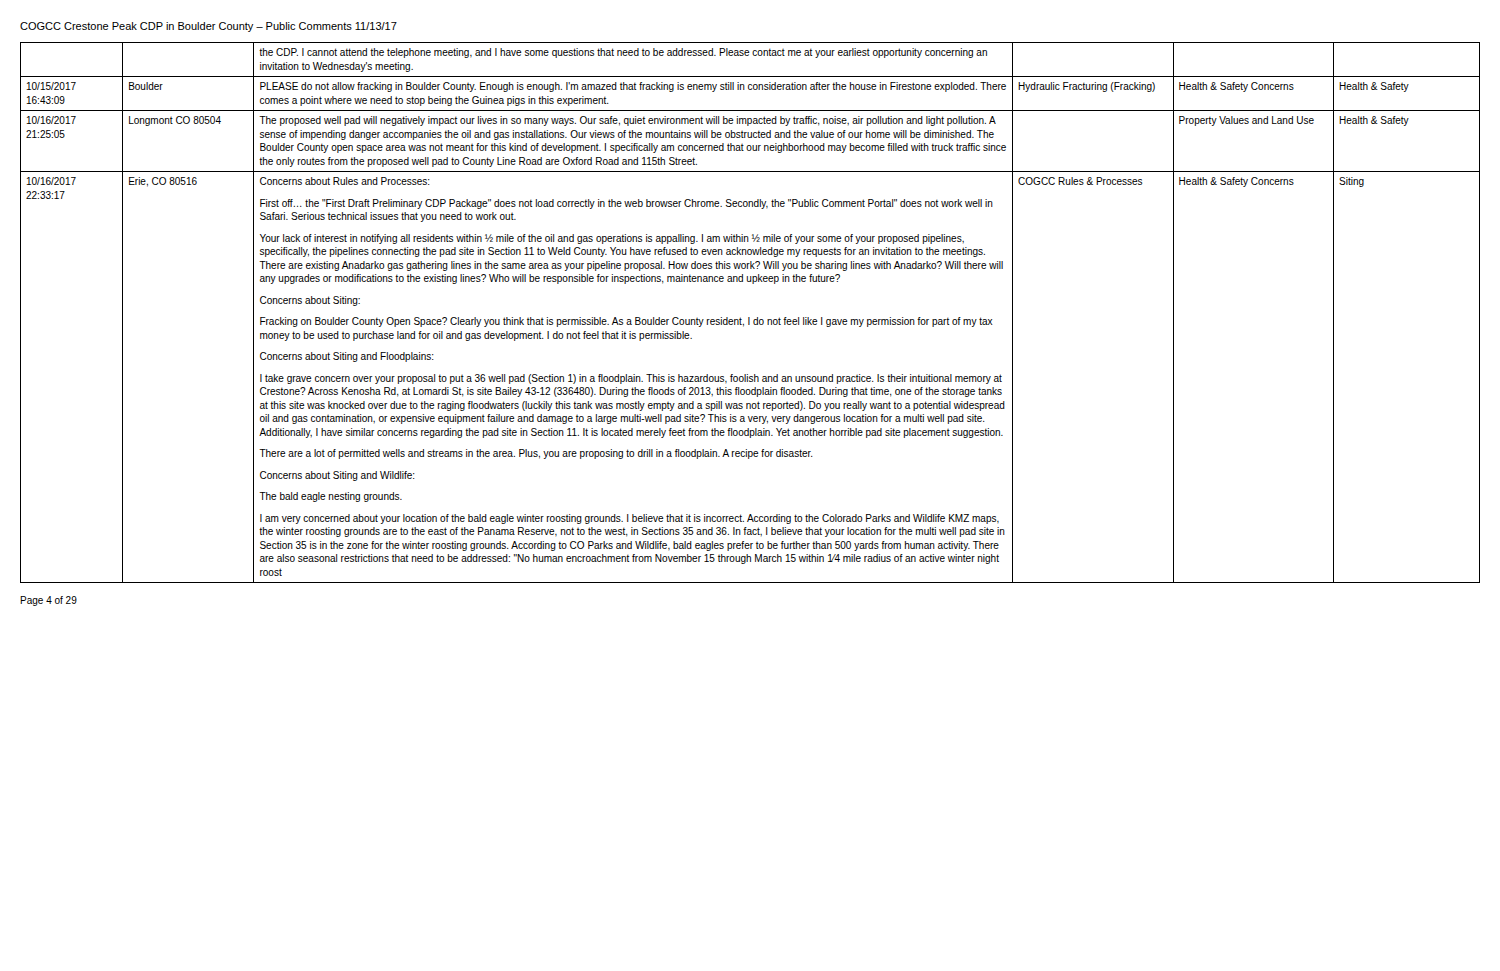COGCC Crestone Peak CDP in Boulder County – Public Comments 11/13/17
| | | the CDP. I cannot attend the telephone meeting, and I have some questions that need to be addressed. Please contact me at your earliest opportunity concerning an invitation to Wednesday's meeting. | | | |
| 10/15/2017 16:43:09 | Boulder | PLEASE do not allow fracking in Boulder County. Enough is enough. I'm amazed that fracking is enemy still in consideration after the house in Firestone exploded. There comes a point where we need to stop being the Guinea pigs in this experiment. | Hydraulic Fracturing (Fracking) | Health & Safety Concerns | Health & Safety |
| 10/16/2017 21:25:05 | Longmont CO 80504 | The proposed well pad will negatively impact our lives in so many ways. Our safe, quiet environment will be impacted by traffic, noise, air pollution and light pollution. A sense of impending danger accompanies the oil and gas installations. Our views of the mountains will be obstructed and the value of our home will be diminished. The Boulder County open space area was not meant for this kind of development. I specifically am concerned that our neighborhood may become filled with truck traffic since the only routes from the proposed well pad to County Line Road are Oxford Road and 115th Street. | | Property Values and Land Use | Health & Safety |
| 10/16/2017 22:33:17 | Erie, CO 80516 | Concerns about Rules and Processes: First off… the "First Draft Preliminary CDP Package" does not load correctly in the web browser Chrome. Secondly, the "Public Comment Portal" does not work well in Safari. Serious technical issues that you need to work out. Your lack of interest in notifying all residents within ½ mile of the oil and gas operations is appalling. I am within ½ mile of your some of your proposed pipelines, specifically, the pipelines connecting the pad site in Section 11 to Weld County. You have refused to even acknowledge my requests for an invitation to the meetings. There are existing Anadarko gas gathering lines in the same area as your pipeline proposal. How does this work? Will you be sharing lines with Anadarko? Will there will any upgrades or modifications to the existing lines? Who will be responsible for inspections, maintenance and upkeep in the future? Concerns about Siting: Fracking on Boulder County Open Space? Clearly you think that is permissible. As a Boulder County resident, I do not feel like I gave my permission for part of my tax money to be used to purchase land for oil and gas development. I do not feel that it is permissible. Concerns about Siting and Floodplains: I take grave concern over your proposal to put a 36 well pad (Section 1) in a floodplain. This is hazardous, foolish and an unsound practice. Is their intuitional memory at Crestone? Across Kenosha Rd, at Lomardi St, is site Bailey 43-12 (336480). During the floods of 2013, this floodplain flooded. During that time, one of the storage tanks at this site was knocked over due to the raging floodwaters (luckily this tank was mostly empty and a spill was not reported). Do you really want to a potential widespread oil and gas contamination, or expensive equipment failure and damage to a large multi-well pad site? This is a very, very dangerous location for a multi well pad site. Additionally, I have similar concerns regarding the pad site in Section 11. It is located merely feet from the floodplain. Yet another horrible pad site placement suggestion. There are a lot of permitted wells and streams in the area. Plus, you are proposing to drill in a floodplain. A recipe for disaster. Concerns about Siting and Wildlife: The bald eagle nesting grounds. I am very concerned about your location of the bald eagle winter roosting grounds. I believe that it is incorrect. According to the Colorado Parks and Wildlife KMZ maps, the winter roosting grounds are to the east of the Panama Reserve, not to the west, in Sections 35 and 36. In fact, I believe that your location for the multi well pad site in Section 35 is in the zone for the winter roosting grounds. According to CO Parks and Wildlife, bald eagles prefer to be further than 500 yards from human activity. There are also seasonal restrictions that need to be addressed: "No human encroachment from November 15 through March 15 within 1⁄4 mile radius of an active winter night roost | COGCC Rules & Processes | Health & Safety Concerns | Siting |
Page 4 of 29